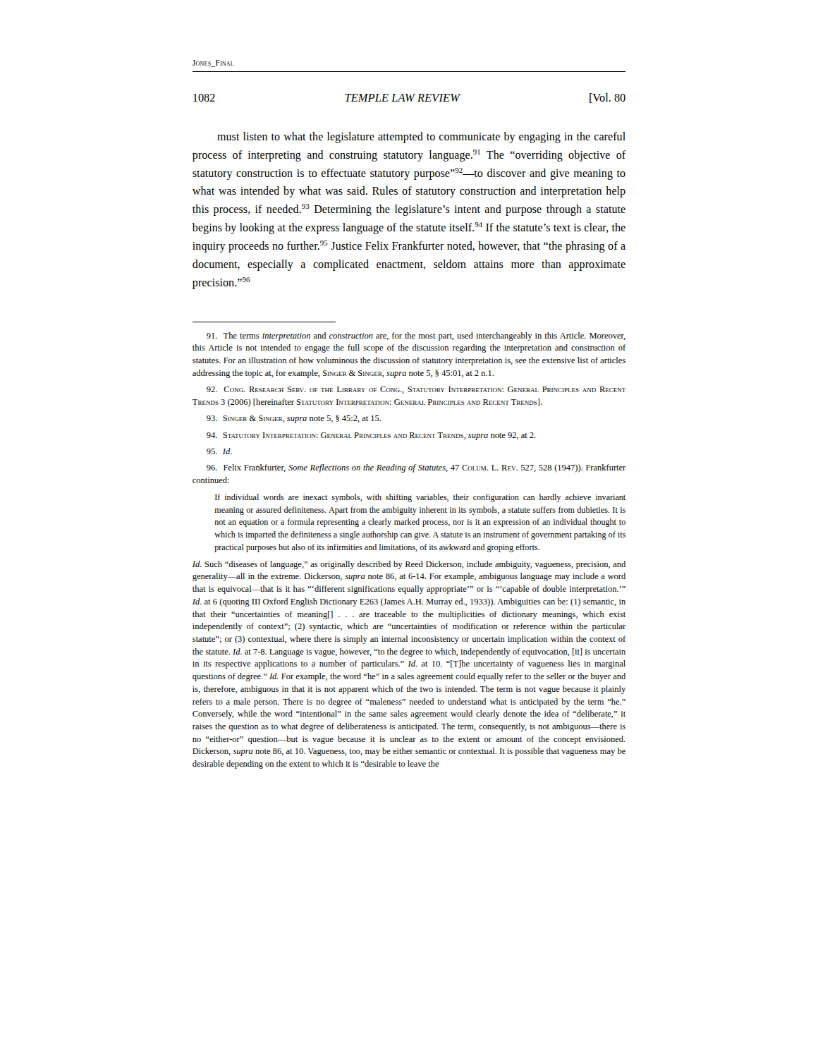Jones_Final
1082 TEMPLE LAW REVIEW [Vol. 80
must listen to what the legislature attempted to communicate by engaging in the careful process of interpreting and construing statutory language.91 The “overriding objective of statutory construction is to effectuate statutory purpose”92—to discover and give meaning to what was intended by what was said. Rules of statutory construction and interpretation help this process, if needed.93 Determining the legislature’s intent and purpose through a statute begins by looking at the express language of the statute itself.94 If the statute’s text is clear, the inquiry proceeds no further.95 Justice Felix Frankfurter noted, however, that “the phrasing of a document, especially a complicated enactment, seldom attains more than approximate precision.”96
91. The terms interpretation and construction are, for the most part, used interchangeably in this Article. Moreover, this Article is not intended to engage the full scope of the discussion regarding the interpretation and construction of statutes. For an illustration of how voluminous the discussion of statutory interpretation is, see the extensive list of articles addressing the topic at, for example, Singer & Singer, supra note 5, § 45:01, at 2 n.1.
92. Cong. Research Serv. of the Library of Cong., Statutory Interpretation: General Principles and Recent Trends 3 (2006) [hereinafter Statutory Interpretation: General Principles and Recent Trends].
93. Singer & Singer, supra note 5, § 45:2, at 15.
94. Statutory Interpretation: General Principles and Recent Trends, supra note 92, at 2.
95. Id.
96. Felix Frankfurter, Some Reflections on the Reading of Statutes, 47 Colum. L. Rev. 527, 528 (1947)). Frankfurter continued:
If individual words are inexact symbols, with shifting variables, their configuration can hardly achieve invariant meaning or assured definiteness. Apart from the ambiguity inherent in its symbols, a statute suffers from dubieties. It is not an equation or a formula representing a clearly marked process, nor is it an expression of an individual thought to which is imparted the definiteness a single authorship can give. A statute is an instrument of government partaking of its practical purposes but also of its infirmities and limitations, of its awkward and groping efforts.
Id. Such “diseases of language,” as originally described by Reed Dickerson, include ambiguity, vagueness, precision, and generality—all in the extreme. Dickerson, supra note 86, at 6-14. For example, ambiguous language may include a word that is equivocal—that is it has “‘different significations equally appropriate’” or is “‘capable of double interpretation.’” Id. at 6 (quoting III Oxford English Dictionary E263 (James A.H. Murray ed., 1933)). Ambiguities can be: (1) semantic, in that their “uncertainties of meaning[] . . . are traceable to the multiplicities of dictionary meanings, which exist independently of context”; (2) syntactic, which are “uncertainties of modification or reference within the particular statute”; or (3) contextual, where there is simply an internal inconsistency or uncertain implication within the context of the statute. Id. at 7-8. Language is vague, however, “to the degree to which, independently of equivocation, [it] is uncertain in its respective applications to a number of particulars.” Id. at 10. “[T]he uncertainty of vagueness lies in marginal questions of degree.” Id. For example, the word “he” in a sales agreement could equally refer to the seller or the buyer and is, therefore, ambiguous in that it is not apparent which of the two is intended. The term is not vague because it plainly refers to a male person. There is no degree of “maleness” needed to understand what is anticipated by the term “he.” Conversely, while the word “intentional” in the same sales agreement would clearly denote the idea of “deliberate,” it raises the question as to what degree of deliberateness is anticipated. The term, consequently, is not ambiguous—there is no “either-or” question—but is vague because it is unclear as to the extent or amount of the concept envisioned. Dickerson, supra note 86, at 10. Vagueness, too, may be either semantic or contextual. It is possible that vagueness may be desirable depending on the extent to which it is “desirable to leave the